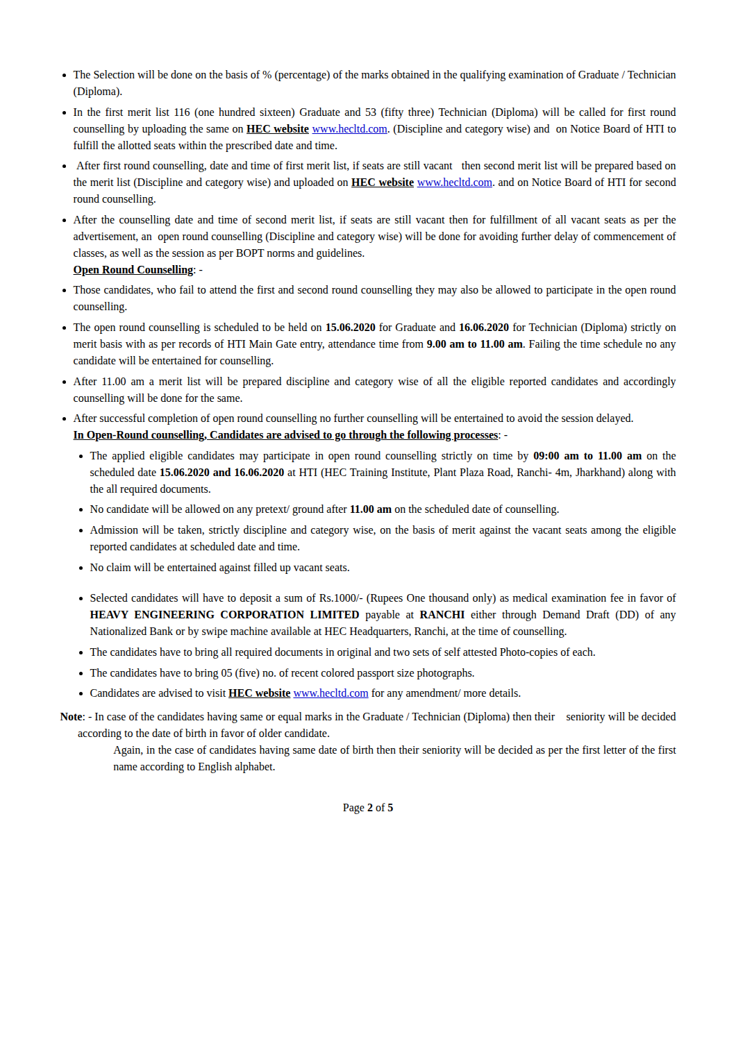The Selection will be done on the basis of % (percentage) of the marks obtained in the qualifying examination of Graduate / Technician (Diploma).
In the first merit list 116 (one hundred sixteen) Graduate and 53 (fifty three) Technician (Diploma) will be called for first round counselling by uploading the same on HEC website www.hecltd.com. (Discipline and category wise) and on Notice Board of HTI to fulfill the allotted seats within the prescribed date and time.
After first round counselling, date and time of first merit list, if seats are still vacant then second merit list will be prepared based on the merit list (Discipline and category wise) and uploaded on HEC website www.hecltd.com. and on Notice Board of HTI for second round counselling.
After the counselling date and time of second merit list, if seats are still vacant then for fulfillment of all vacant seats as per the advertisement, an open round counselling (Discipline and category wise) will be done for avoiding further delay of commencement of classes, as well as the session as per BOPT norms and guidelines.
Open Round Counselling: -
Those candidates, who fail to attend the first and second round counselling they may also be allowed to participate in the open round counselling.
The open round counselling is scheduled to be held on 15.06.2020 for Graduate and 16.06.2020 for Technician (Diploma) strictly on merit basis with as per records of HTI Main Gate entry, attendance time from 9.00 am to 11.00 am. Failing the time schedule no any candidate will be entertained for counselling.
After 11.00 am a merit list will be prepared discipline and category wise of all the eligible reported candidates and accordingly counselling will be done for the same.
After successful completion of open round counselling no further counselling will be entertained to avoid the session delayed.
In Open-Round counselling, Candidates are advised to go through the following processes: -
The applied eligible candidates may participate in open round counselling strictly on time by 09:00 am to 11.00 am on the scheduled date 15.06.2020 and 16.06.2020 at HTI (HEC Training Institute, Plant Plaza Road, Ranchi- 4m, Jharkhand) along with the all required documents.
No candidate will be allowed on any pretext/ ground after 11.00 am on the scheduled date of counselling.
Admission will be taken, strictly discipline and category wise, on the basis of merit against the vacant seats among the eligible reported candidates at scheduled date and time.
No claim will be entertained against filled up vacant seats.
Selected candidates will have to deposit a sum of Rs.1000/- (Rupees One thousand only) as medical examination fee in favor of HEAVY ENGINEERING CORPORATION LIMITED payable at RANCHI either through Demand Draft (DD) of any Nationalized Bank or by swipe machine available at HEC Headquarters, Ranchi, at the time of counselling.
The candidates have to bring all required documents in original and two sets of self attested Photo-copies of each.
The candidates have to bring 05 (five) no. of recent colored passport size photographs.
Candidates are advised to visit HEC website www.hecltd.com for any amendment/ more details.
Note: - In case of the candidates having same or equal marks in the Graduate / Technician (Diploma) then their seniority will be decided according to the date of birth in favor of older candidate. Again, in the case of candidates having same date of birth then their seniority will be decided as per the first letter of the first name according to English alphabet.
Page 2 of 5